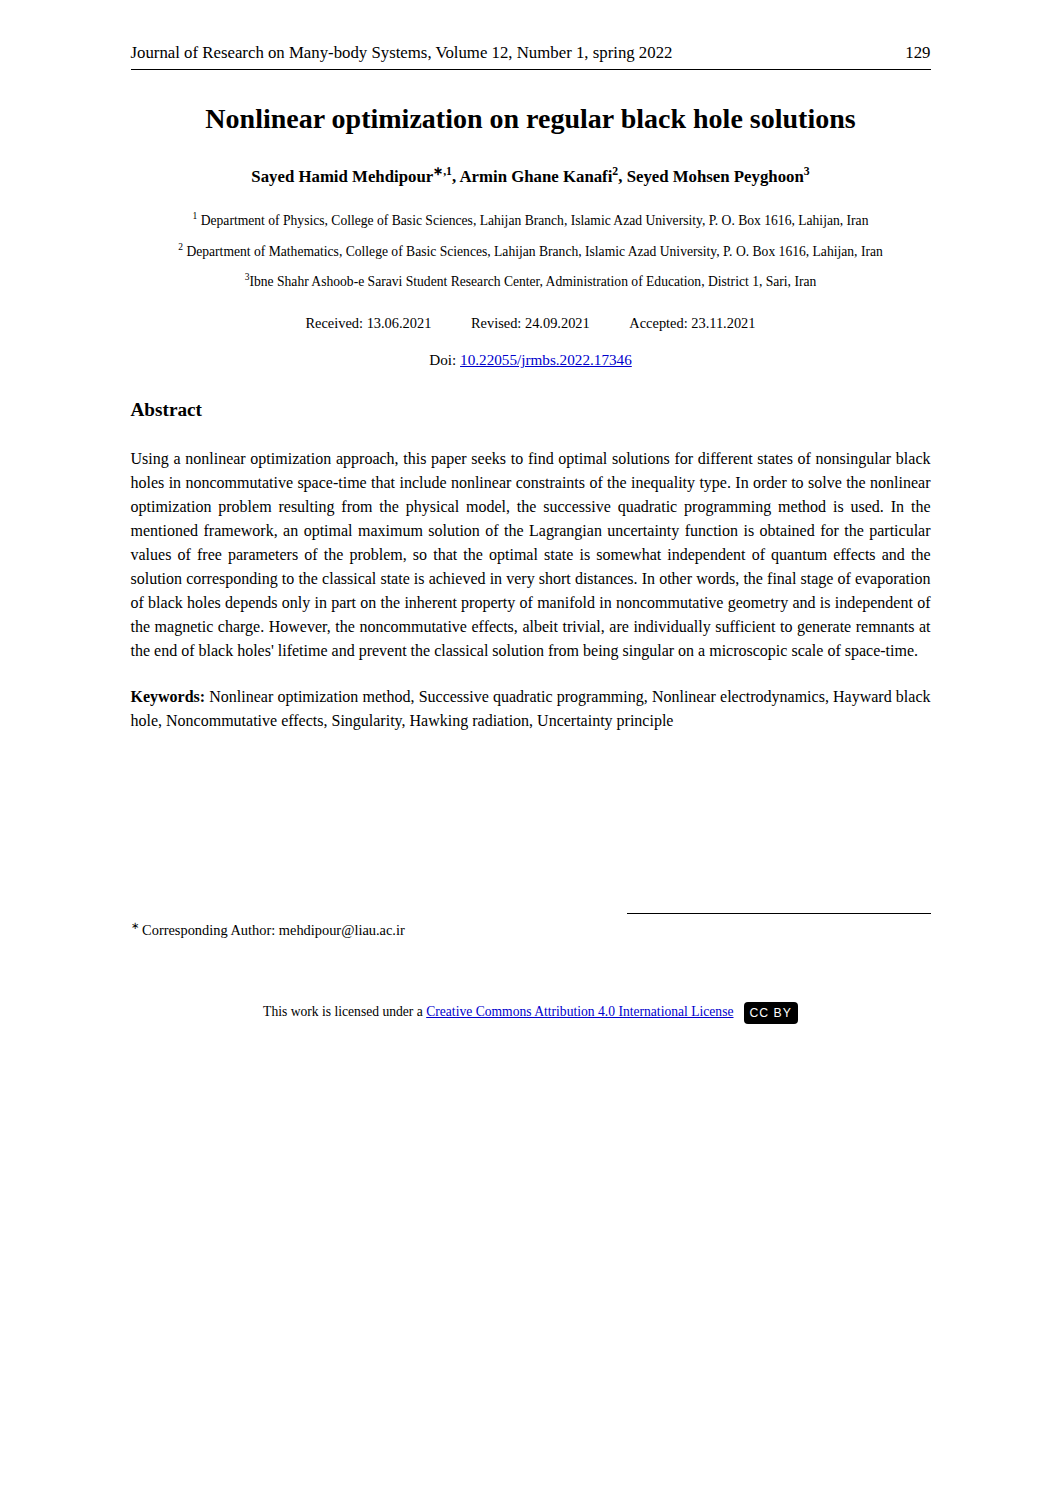Journal of Research on Many-body Systems, Volume 12, Number 1, spring 2022 129
Nonlinear optimization on regular black hole solutions
Sayed Hamid Mehdipour∗,1, Armin Ghane Kanafi2, Seyed Mohsen Peyghoon3
1 Department of Physics, College of Basic Sciences, Lahijan Branch, Islamic Azad University, P. O. Box 1616, Lahijan, Iran
2 Department of Mathematics, College of Basic Sciences, Lahijan Branch, Islamic Azad University, P. O. Box 1616, Lahijan, Iran
3Ibne Shahr Ashoob-e Saravi Student Research Center, Administration of Education, District 1, Sari, Iran
Received: 13.06.2021 Revised: 24.09.2021 Accepted: 23.11.2021
Doi: 10.22055/jrmbs.2022.17346
Abstract
Using a nonlinear optimization approach, this paper seeks to find optimal solutions for different states of nonsingular black holes in noncommutative space-time that include nonlinear constraints of the inequality type. In order to solve the nonlinear optimization problem resulting from the physical model, the successive quadratic programming method is used. In the mentioned framework, an optimal maximum solution of the Lagrangian uncertainty function is obtained for the particular values of free parameters of the problem, so that the optimal state is somewhat independent of quantum effects and the solution corresponding to the classical state is achieved in very short distances. In other words, the final stage of evaporation of black holes depends only in part on the inherent property of manifold in noncommutative geometry and is independent of the magnetic charge. However, the noncommutative effects, albeit trivial, are individually sufficient to generate remnants at the end of black holes' lifetime and prevent the classical solution from being singular on a microscopic scale of space-time.
Keywords: Nonlinear optimization method, Successive quadratic programming, Nonlinear electrodynamics, Hayward black hole, Noncommutative effects, Singularity, Hawking radiation, Uncertainty principle
∗ Corresponding Author: mehdipour@liau.ac.ir
This work is licensed under a Creative Commons Attribution 4.0 International License CC BY